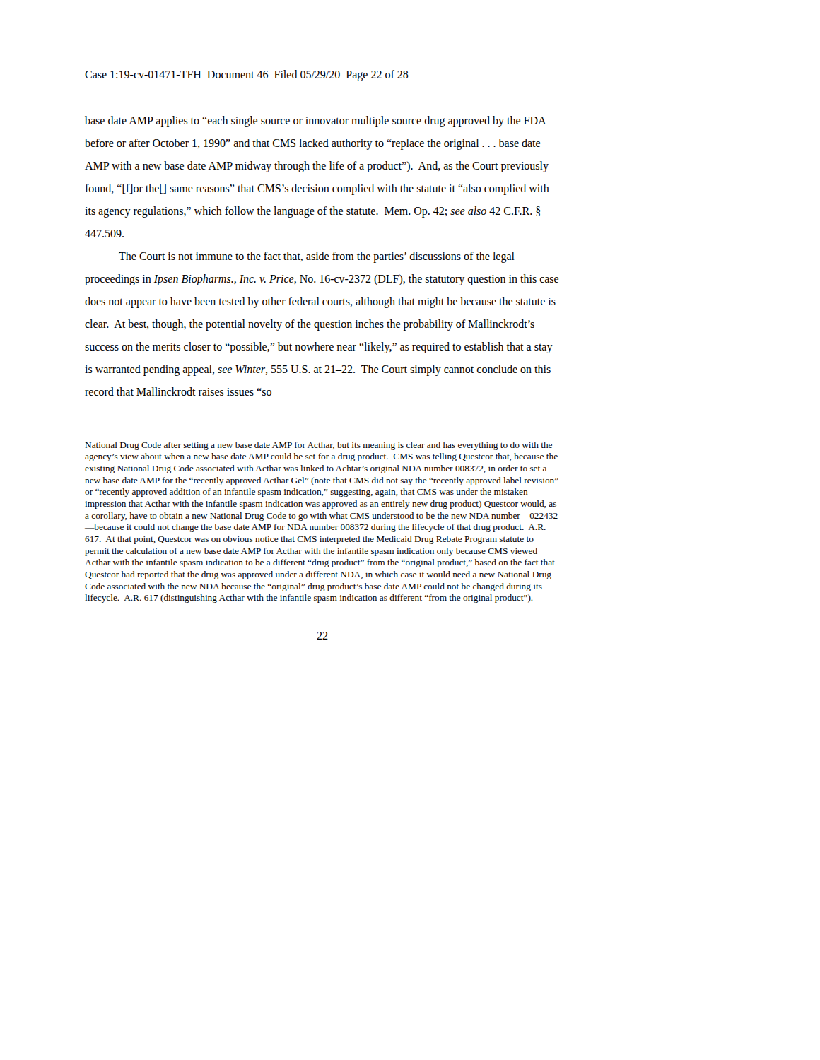Case 1:19-cv-01471-TFH Document 46 Filed 05/29/20 Page 22 of 28
base date AMP applies to “each single source or innovator multiple source drug approved by the FDA before or after October 1, 1990” and that CMS lacked authority to “replace the original . . . base date AMP with a new base date AMP midway through the life of a product”). And, as the Court previously found, “[f]or the[] same reasons” that CMS’s decision complied with the statute it “also complied with its agency regulations,” which follow the language of the statute. Mem. Op. 42; see also 42 C.F.R. § 447.509.
The Court is not immune to the fact that, aside from the parties’ discussions of the legal proceedings in Ipsen Biopharms., Inc. v. Price, No. 16-cv-2372 (DLF), the statutory question in this case does not appear to have been tested by other federal courts, although that might be because the statute is clear. At best, though, the potential novelty of the question inches the probability of Mallinckrodt’s success on the merits closer to “possible,” but nowhere near “likely,” as required to establish that a stay is warranted pending appeal, see Winter, 555 U.S. at 21–22. The Court simply cannot conclude on this record that Mallinckrodt raises issues “so
National Drug Code after setting a new base date AMP for Acthar, but its meaning is clear and has everything to do with the agency’s view about when a new base date AMP could be set for a drug product. CMS was telling Questcor that, because the existing National Drug Code associated with Acthar was linked to Achtar’s original NDA number 008372, in order to set a new base date AMP for the “recently approved Acthar Gel” (note that CMS did not say the “recently approved label revision” or “recently approved addition of an infantile spasm indication,” suggesting, again, that CMS was under the mistaken impression that Acthar with the infantile spasm indication was approved as an entirely new drug product) Questcor would, as a corollary, have to obtain a new National Drug Code to go with what CMS understood to be the new NDA number—022432—because it could not change the base date AMP for NDA number 008372 during the lifecycle of that drug product. A.R. 617. At that point, Questcor was on obvious notice that CMS interpreted the Medicaid Drug Rebate Program statute to permit the calculation of a new base date AMP for Acthar with the infantile spasm indication only because CMS viewed Acthar with the infantile spasm indication to be a different “drug product” from the “original product,” based on the fact that Questcor had reported that the drug was approved under a different NDA, in which case it would need a new National Drug Code associated with the new NDA because the “original” drug product’s base date AMP could not be changed during its lifecycle. A.R. 617 (distinguishing Acthar with the infantile spasm indication as different “from the original product”).
22